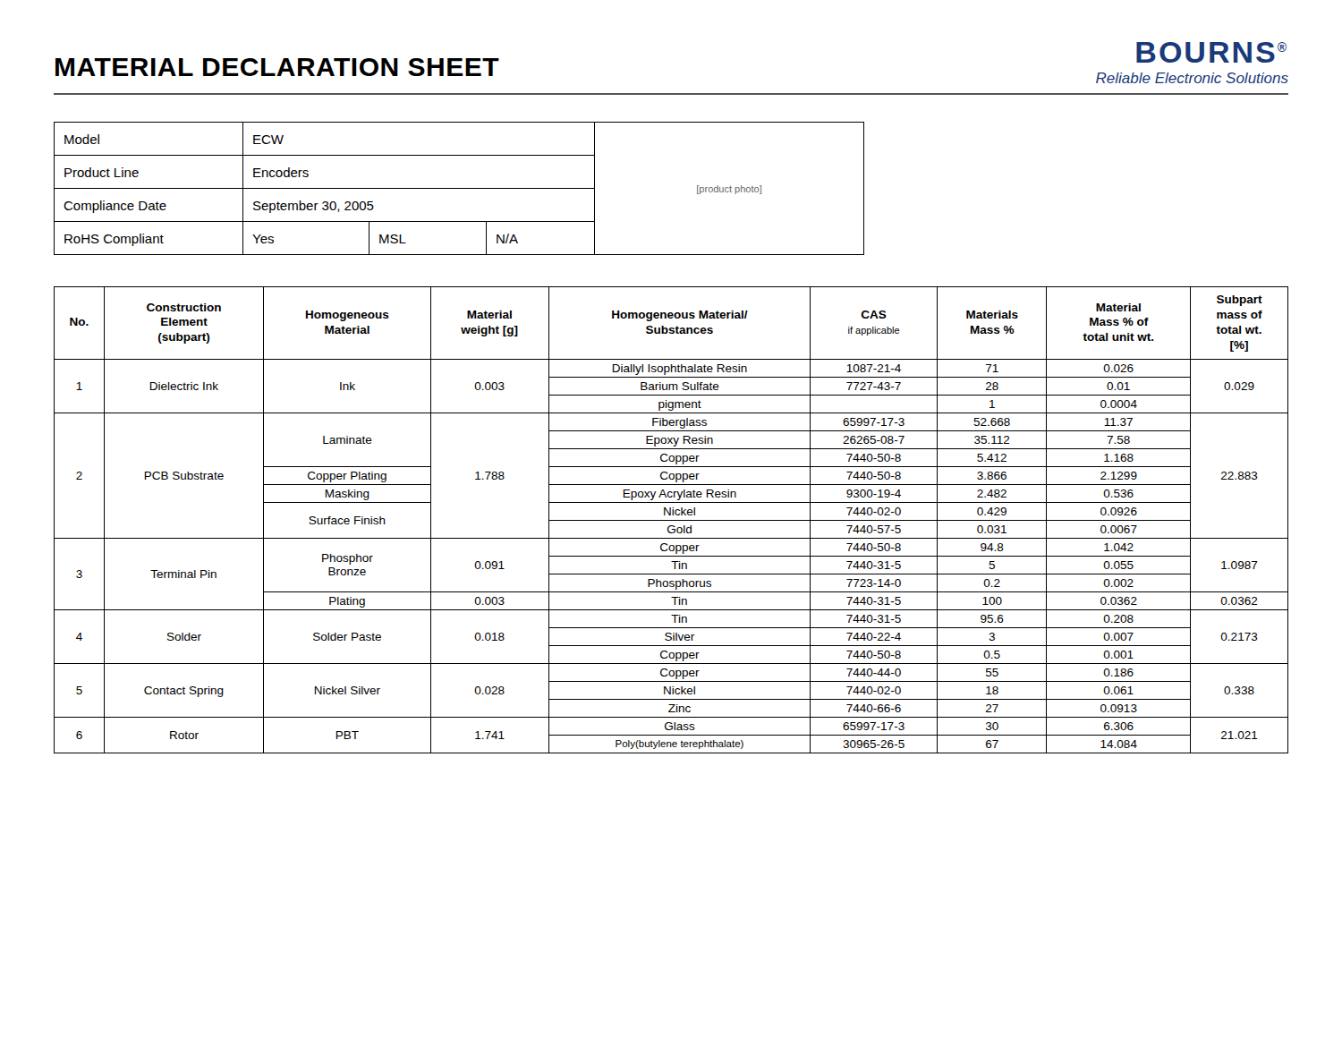MATERIAL DECLARATION SHEET
BOURNS®
Reliable Electronic Solutions
| Model | ECW |
| Product Line | Encoders |
| Compliance Date | September 30, 2005 |
| RoHS Compliant | Yes | MSL | N/A |
[product photo]
| No. | Construction Element (subpart) | Homogeneous Material | Material weight [g] | Homogeneous Material/ Substances | CAS if applicable | Materials Mass % | Material Mass % of total unit wt. | Subpart mass of total wt. [%] |
| --- | --- | --- | --- | --- | --- | --- | --- | --- |
| 1 | Dielectric Ink | Ink | 0.003 | Diallyl Isophthalate Resin | 1087-21-4 | 71 | 0.026 | 0.029 |
| Barium Sulfate | 7727-43-7 | 28 | 0.01 |
| pigment | | 1 | 0.0004 |
| 2 | PCB Substrate | Laminate | 1.788 | Fiberglass | 65997-17-3 | 52.668 | 11.37 | 22.883 |
| Epoxy Resin | 26265-08-7 | 35.112 | 7.58 |
| Copper | 7440-50-8 | 5.412 | 1.168 |
| Copper Plating | Copper | 7440-50-8 | 3.866 | 2.1299 |
| Masking | Epoxy Acrylate Resin | 9300-19-4 | 2.482 | 0.536 |
| Surface Finish | Nickel | 7440-02-0 | 0.429 | 0.0926 |
| Gold | 7440-57-5 | 0.031 | 0.0067 |
| 3 | Terminal Pin | Phosphor Bronze | 0.091 | Copper | 7440-50-8 | 94.8 | 1.042 | 1.0987 |
| Tin | 7440-31-5 | 5 | 0.055 |
| Phosphorus | 7723-14-0 | 0.2 | 0.002 |
| Plating | 0.003 | Tin | 7440-31-5 | 100 | 0.0362 | 0.0362 |
| 4 | Solder | Solder Paste | 0.018 | Tin | 7440-31-5 | 95.6 | 0.208 | 0.2173 |
| Silver | 7440-22-4 | 3 | 0.007 |
| Copper | 7440-50-8 | 0.5 | 0.001 |
| 5 | Contact Spring | Nickel Silver | 0.028 | Copper | 7440-44-0 | 55 | 0.186 | 0.338 |
| Nickel | 7440-02-0 | 18 | 0.061 |
| Zinc | 7440-66-6 | 27 | 0.0913 |
| 6 | Rotor | PBT | 1.741 | Glass | 65997-17-3 | 30 | 6.306 | 21.021 |
| Poly(butylene terephthalate) | 30965-26-5 | 67 | 14.084 |